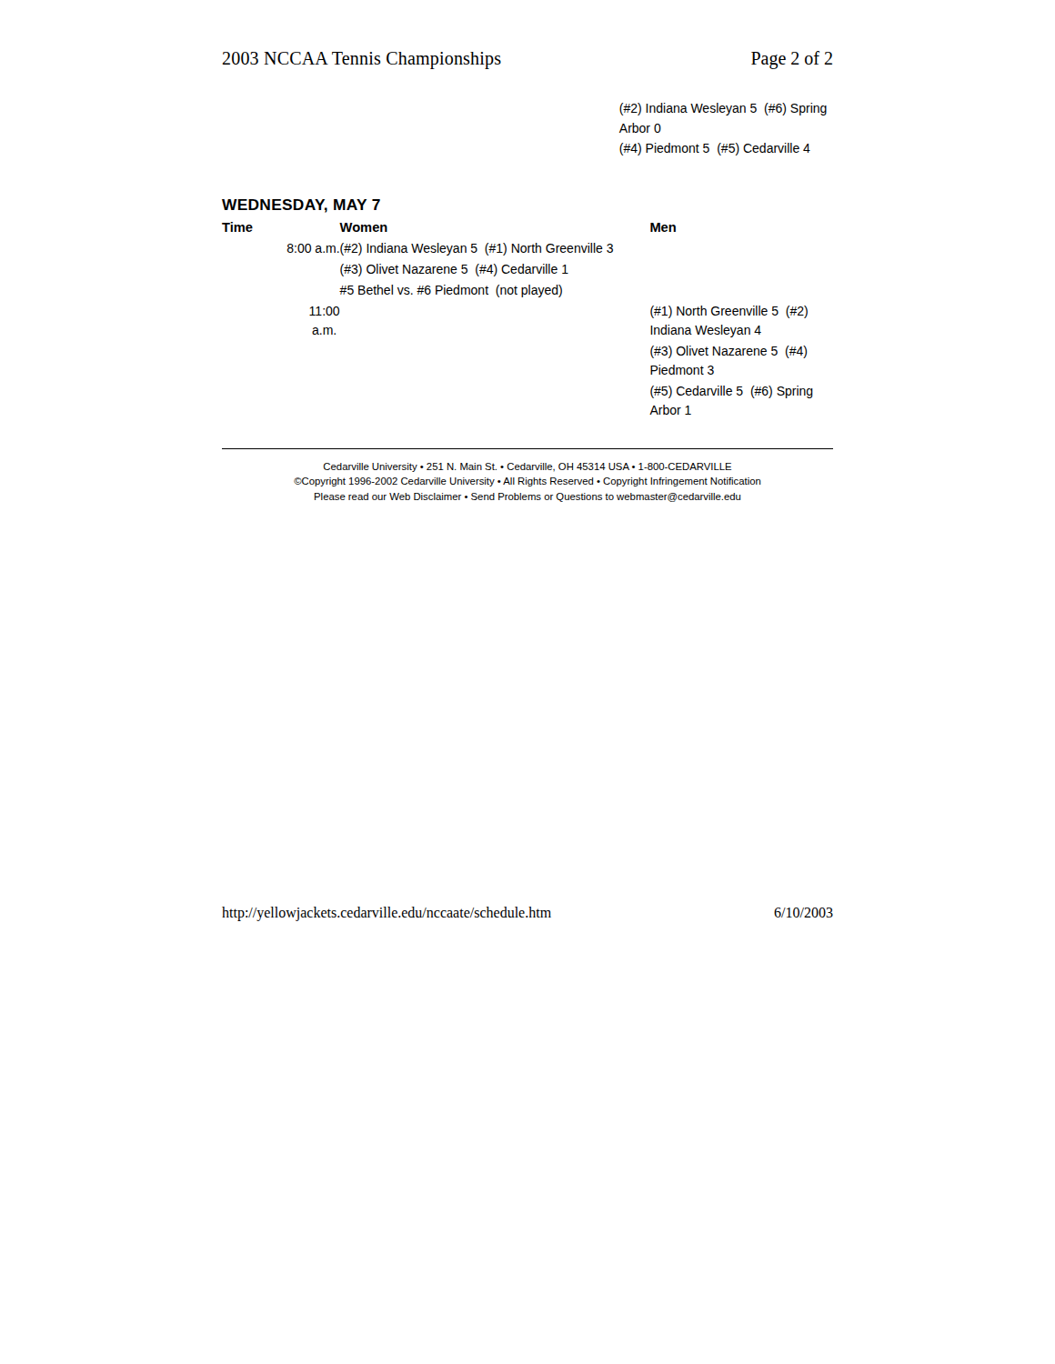2003 NCCAA Tennis Championships
Page 2 of 2
(#2) Indiana Wesleyan 5 (#6) Spring Arbor 0
(#4) Piedmont 5 (#5) Cedarville 4
WEDNESDAY, MAY 7
| Time | Women | Men |
| --- | --- | --- |
| 8:00 a.m. | (#2) Indiana Wesleyan 5 (#1) North Greenville 3 | |
| | (#3) Olivet Nazarene 5 (#4) Cedarville 1 | |
| | #5 Bethel vs. #6 Piedmont (not played) | |
| 11:00 a.m. | | (#1) North Greenville 5 (#2) Indiana Wesleyan 4 |
| | | (#3) Olivet Nazarene 5 (#4) Piedmont 3 |
| | | (#5) Cedarville 5 (#6) Spring Arbor 1 |
Cedarville University • 251 N. Main St. • Cedarville, OH 45314 USA • 1-800-CEDARVILLE
©Copyright 1996-2002 Cedarville University • All Rights Reserved • Copyright Infringement Notification
Please read our Web Disclaimer • Send Problems or Questions to webmaster@cedarville.edu
http://yellowjackets.cedarville.edu/nccaate/schedule.htm
6/10/2003